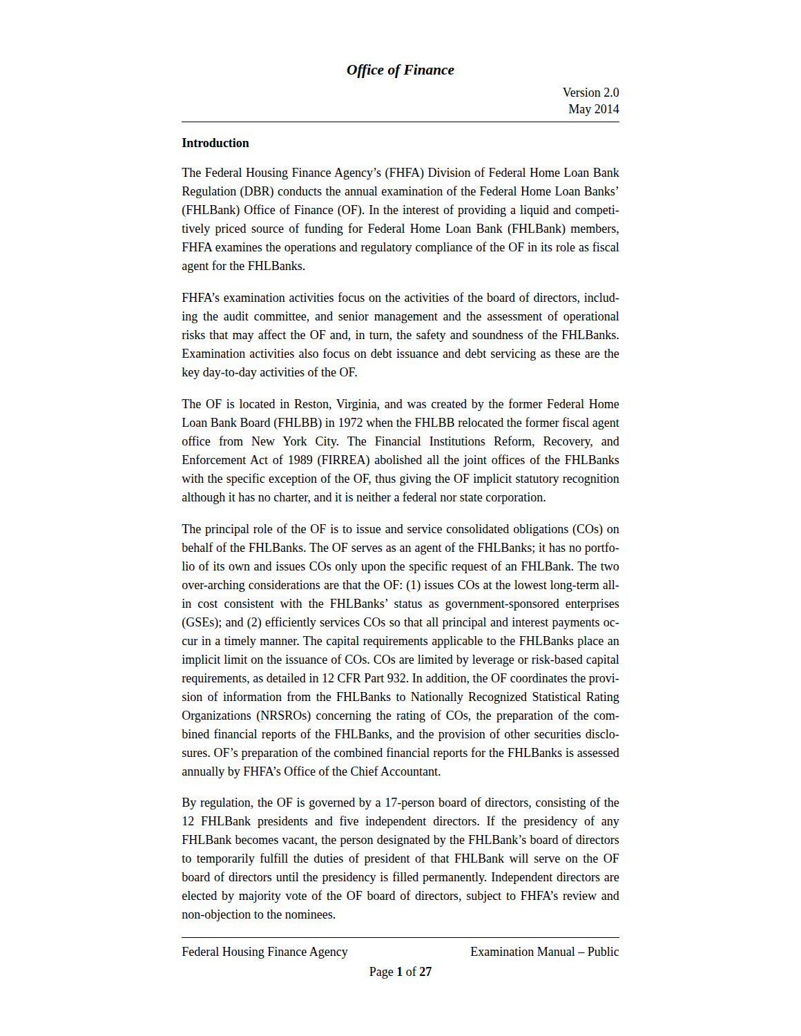Office of Finance
Version 2.0
May 2014
Introduction
The Federal Housing Finance Agency’s (FHFA) Division of Federal Home Loan Bank Regulation (DBR) conducts the annual examination of the Federal Home Loan Banks’ (FHLBank) Office of Finance (OF). In the interest of providing a liquid and competitively priced source of funding for Federal Home Loan Bank (FHLBank) members, FHFA examines the operations and regulatory compliance of the OF in its role as fiscal agent for the FHLBanks.
FHFA’s examination activities focus on the activities of the board of directors, including the audit committee, and senior management and the assessment of operational risks that may affect the OF and, in turn, the safety and soundness of the FHLBanks. Examination activities also focus on debt issuance and debt servicing as these are the key day-to-day activities of the OF.
The OF is located in Reston, Virginia, and was created by the former Federal Home Loan Bank Board (FHLBB) in 1972 when the FHLBB relocated the former fiscal agent office from New York City. The Financial Institutions Reform, Recovery, and Enforcement Act of 1989 (FIRREA) abolished all the joint offices of the FHLBanks with the specific exception of the OF, thus giving the OF implicit statutory recognition although it has no charter, and it is neither a federal nor state corporation.
The principal role of the OF is to issue and service consolidated obligations (COs) on behalf of the FHLBanks. The OF serves as an agent of the FHLBanks; it has no portfolio of its own and issues COs only upon the specific request of an FHLBank. The two over-arching considerations are that the OF: (1) issues COs at the lowest long-term all-in cost consistent with the FHLBanks’ status as government-sponsored enterprises (GSEs); and (2) efficiently services COs so that all principal and interest payments occur in a timely manner. The capital requirements applicable to the FHLBanks place an implicit limit on the issuance of COs. COs are limited by leverage or risk-based capital requirements, as detailed in 12 CFR Part 932. In addition, the OF coordinates the provision of information from the FHLBanks to Nationally Recognized Statistical Rating Organizations (NRSROs) concerning the rating of COs, the preparation of the combined financial reports of the FHLBanks, and the provision of other securities disclosures. OF’s preparation of the combined financial reports for the FHLBanks is assessed annually by FHFA’s Office of the Chief Accountant.
By regulation, the OF is governed by a 17-person board of directors, consisting of the 12 FHLBank presidents and five independent directors. If the presidency of any FHLBank becomes vacant, the person designated by the FHLBank’s board of directors to temporarily fulfill the duties of president of that FHLBank will serve on the OF board of directors until the presidency is filled permanently. Independent directors are elected by majority vote of the OF board of directors, subject to FHFA’s review and non-objection to the nominees.
Federal Housing Finance Agency Examination Manual – Public
Page 1 of 27